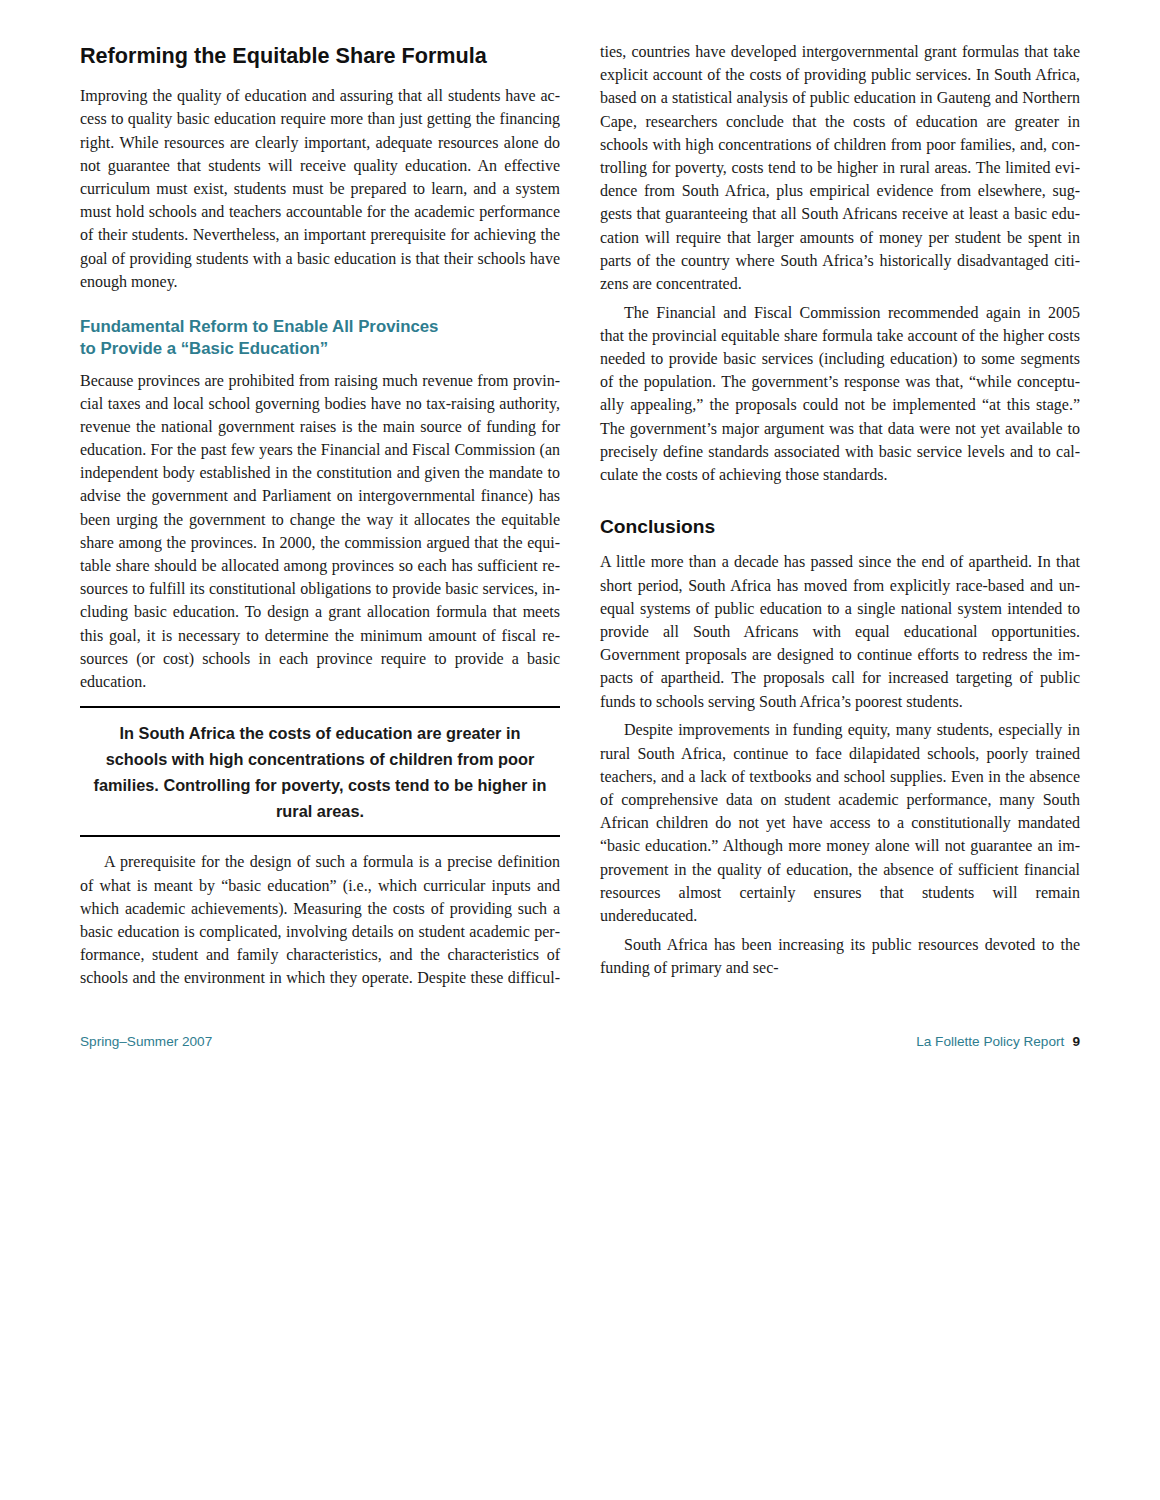Reforming the Equitable Share Formula
Improving the quality of education and assuring that all students have access to quality basic education require more than just getting the financing right. While resources are clearly important, adequate resources alone do not guarantee that students will receive quality education. An effective curriculum must exist, students must be prepared to learn, and a system must hold schools and teachers accountable for the academic performance of their students. Nevertheless, an important prerequisite for achieving the goal of providing students with a basic education is that their schools have enough money.
Fundamental Reform to Enable All Provinces
to Provide a “Basic Education”
Because provinces are prohibited from raising much revenue from provincial taxes and local school governing bodies have no tax-raising authority, revenue the national government raises is the main source of funding for education. For the past few years the Financial and Fiscal Commission (an independent body established in the constitution and given the mandate to advise the government and Parliament on intergovernmental finance) has been urging the government to change the way it allocates the equitable share among the provinces. In 2000, the commission argued that the equitable share should be allocated among provinces so each has sufficient resources to fulfill its constitutional obligations to provide basic services, including basic education. To design a grant allocation formula that meets this goal, it is necessary to determine the minimum amount of fiscal resources (or cost) schools in each province require to provide a basic education.
In South Africa the costs of education are greater in schools with high concentrations of children from poor families. Controlling for poverty, costs tend to be higher in rural areas.
A prerequisite for the design of such a formula is a precise definition of what is meant by “basic education” (i.e., which curricular inputs and which academic achievements). Measuring the costs of providing such a basic education is complicated, involving details on student academic performance, student and family characteristics, and the characteristics of schools and the environment in which they operate. Despite these difficulties, countries have developed intergovernmental grant formulas that take explicit account of the costs of providing public services. In South Africa, based on a statistical analysis of public education in Gauteng and Northern Cape, researchers conclude that the costs of education are greater in schools with high concentrations of children from poor families, and, controlling for poverty, costs tend to be higher in rural areas. The limited evidence from South Africa, plus empirical evidence from elsewhere, suggests that guaranteeing that all South Africans receive at least a basic education will require that larger amounts of money per student be spent in parts of the country where South Africa’s historically disadvantaged citizens are concentrated.
The Financial and Fiscal Commission recommended again in 2005 that the provincial equitable share formula take account of the higher costs needed to provide basic services (including education) to some segments of the population. The government’s response was that, “while conceptually appealing,” the proposals could not be implemented “at this stage.” The government’s major argument was that data were not yet available to precisely define standards associated with basic service levels and to calculate the costs of achieving those standards.
Conclusions
A little more than a decade has passed since the end of apartheid. In that short period, South Africa has moved from explicitly race-based and unequal systems of public education to a single national system intended to provide all South Africans with equal educational opportunities. Government proposals are designed to continue efforts to redress the impacts of apartheid. The proposals call for increased targeting of public funds to schools serving South Africa’s poorest students.
Despite improvements in funding equity, many students, especially in rural South Africa, continue to face dilapidated schools, poorly trained teachers, and a lack of textbooks and school supplies. Even in the absence of comprehensive data on student academic performance, many South African children do not yet have access to a constitutionally mandated “basic education.” Although more money alone will not guarantee an improvement in the quality of education, the absence of sufficient financial resources almost certainly ensures that students will remain undereducated.
South Africa has been increasing its public resources devoted to the funding of primary and sec-
Spring–Summer 2007
La Follette Policy Report9